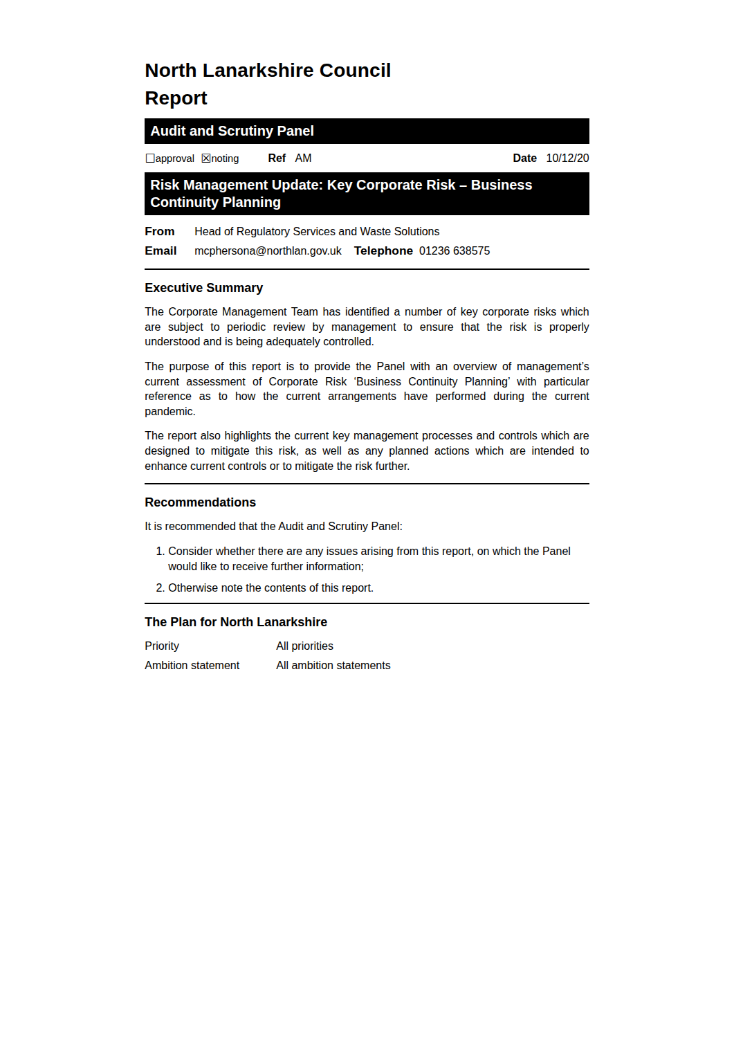North Lanarkshire Council
Report
Audit and Scrutiny Panel
☐approval ☒noting
Ref AM
Date 10/12/20
Risk Management Update: Key Corporate Risk – Business Continuity Planning
From
Head of Regulatory Services and Waste Solutions
Email
mcphersona@northlan.gov.ukTelephone 01236 638575
Executive Summary
The Corporate Management Team has identified a number of key corporate risks which are subject to periodic review by management to ensure that the risk is properly understood and is being adequately controlled.
The purpose of this report is to provide the Panel with an overview of management’s current assessment of Corporate Risk ‘Business Continuity Planning’ with particular reference as to how the current arrangements have performed during the current pandemic.
The report also highlights the current key management processes and controls which are designed to mitigate this risk, as well as any planned actions which are intended to enhance current controls or to mitigate the risk further.
Recommendations
It is recommended that the Audit and Scrutiny Panel:
Consider whether there are any issues arising from this report, on which the Panel would like to receive further information;
Otherwise note the contents of this report.
The Plan for North Lanarkshire
Priority
All priorities
Ambition statement
All ambition statements